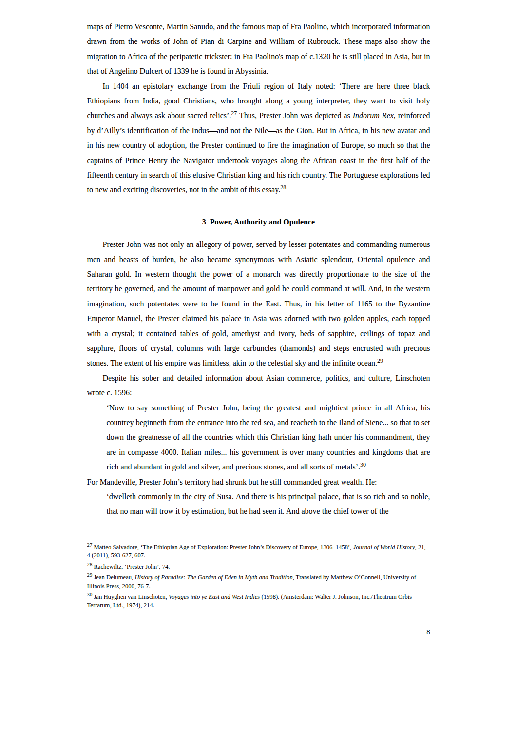maps of Pietro Vesconte, Martin Sanudo, and the famous map of Fra Paolino, which incorporated information drawn from the works of John of Pian di Carpine and William of Rubrouck. These maps also show the migration to Africa of the peripatetic trickster: in Fra Paolino's map of c.1320 he is still placed in Asia, but in that of Angelino Dulcert of 1339 he is found in Abyssinia.
In 1404 an epistolary exchange from the Friuli region of Italy noted: ‘There are here three black Ethiopians from India, good Christians, who brought along a young interpreter, they want to visit holy churches and always ask about sacred relics’.27 Thus, Prester John was depicted as Indorum Rex, reinforced by d’Ailly’s identification of the Indus—and not the Nile—as the Gion. But in Africa, in his new avatar and in his new country of adoption, the Prester continued to fire the imagination of Europe, so much so that the captains of Prince Henry the Navigator undertook voyages along the African coast in the first half of the fifteenth century in search of this elusive Christian king and his rich country. The Portuguese explorations led to new and exciting discoveries, not in the ambit of this essay.28
3 Power, Authority and Opulence
Prester John was not only an allegory of power, served by lesser potentates and commanding numerous men and beasts of burden, he also became synonymous with Asiatic splendour, Oriental opulence and Saharan gold. In western thought the power of a monarch was directly proportionate to the size of the territory he governed, and the amount of manpower and gold he could command at will. And, in the western imagination, such potentates were to be found in the East. Thus, in his letter of 1165 to the Byzantine Emperor Manuel, the Prester claimed his palace in Asia was adorned with two golden apples, each topped with a crystal; it contained tables of gold, amethyst and ivory, beds of sapphire, ceilings of topaz and sapphire, floors of crystal, columns with large carbuncles (diamonds) and steps encrusted with precious stones. The extent of his empire was limitless, akin to the celestial sky and the infinite ocean.29
Despite his sober and detailed information about Asian commerce, politics, and culture, Linschoten wrote c. 1596:
‘Now to say something of Prester John, being the greatest and mightiest prince in all Africa, his countrey beginneth from the entrance into the red sea, and reacheth to the Iland of Siene... so that to set down the greatnesse of all the countries which this Christian king hath under his commandment, they are in compasse 4000. Italian miles... his government is over many countries and kingdoms that are rich and abundant in gold and silver, and precious stones, and all sorts of metals’.30
For Mandeville, Prester John’s territory had shrunk but he still commanded great wealth. He:
‘dwelleth commonly in the city of Susa. And there is his principal palace, that is so rich and so noble, that no man will trow it by estimation, but he had seen it. And above the chief tower of the
27 Matteo Salvadore, ‘The Ethiopian Age of Exploration: Prester John’s Discovery of Europe, 1306–1458’, Journal of World History, 21, 4 (2011), 593-627, 607.
28 Rachewiltz, ‘Prester John’, 74.
29 Jean Delumeau, History of Paradise: The Garden of Eden in Myth and Tradition, Translated by Matthew O’Connell, University of Illinois Press, 2000, 76-7.
30 Jan Huyghen van Linschoten, Voyages into ye East and West Indies (1598). (Amsterdam: Walter J. Johnson, Inc./Theatrum Orbis Terrarum, Ltd., 1974), 214.
8